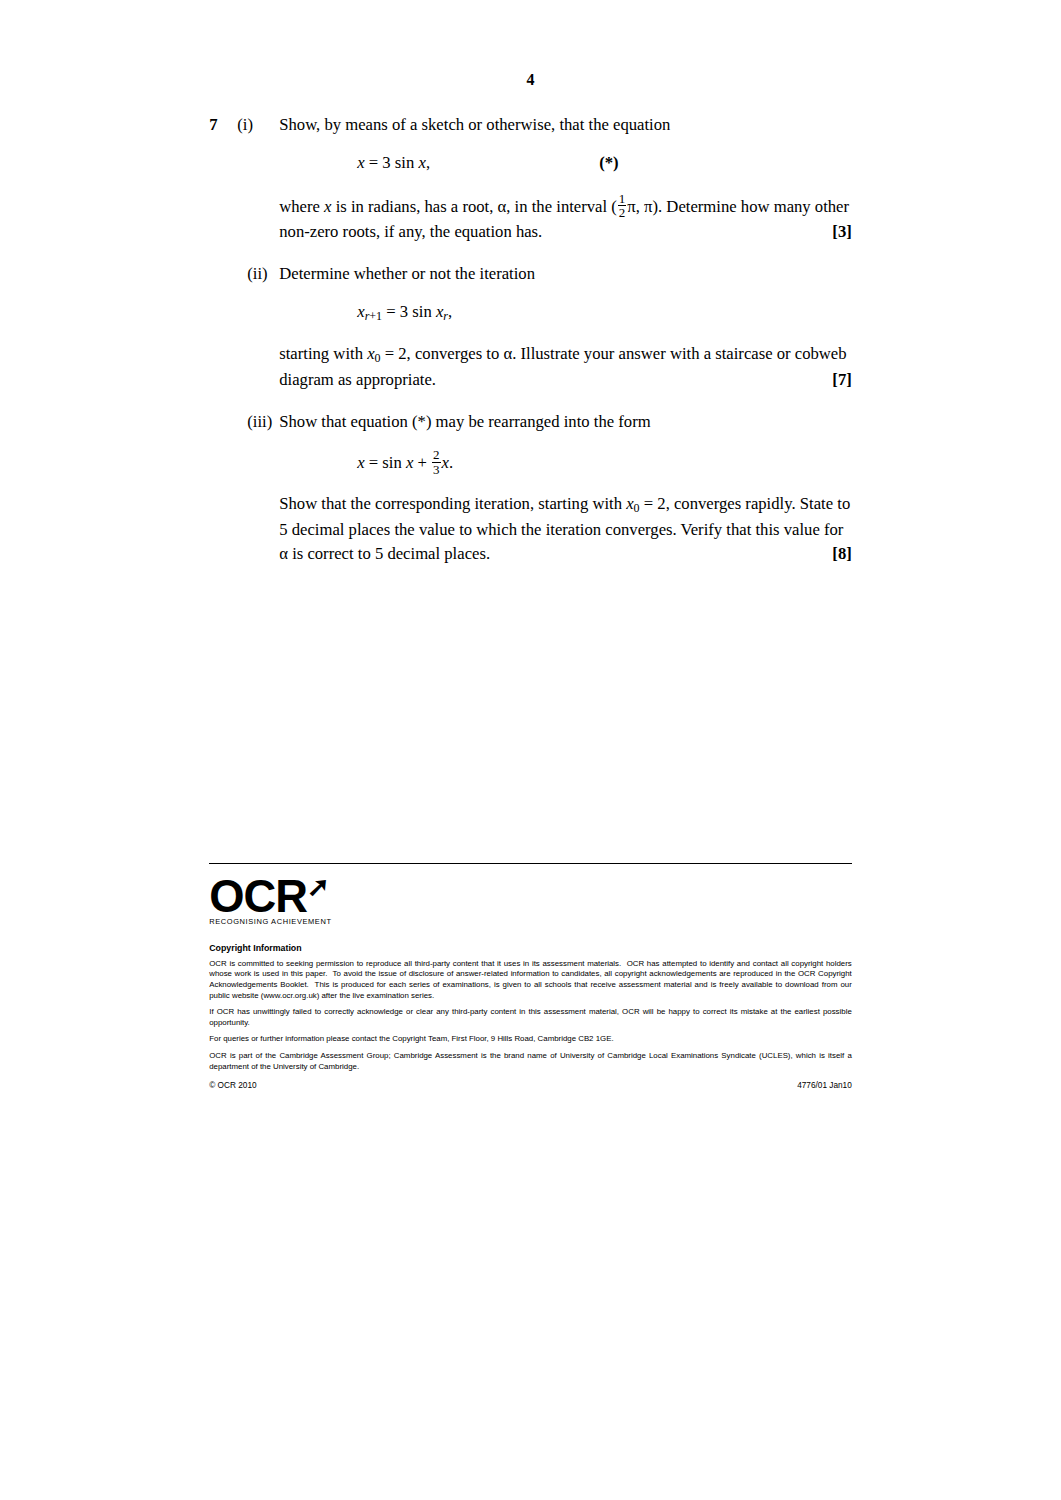4
7
(i)
Show, by means of a sketch or otherwise, that the equation
x = 3 sin x,(*)
where x is in radians, has a root, α, in the interval (12π, π). Determine how many other non-zero roots, if any, the equation has.[3]
(ii)
Determine whether or not the iteration
xr+1 = 3 sin xr,
starting with x0 = 2, converges to α. Illustrate your answer with a staircase or cobweb diagram as appropriate.[7]
(iii)
Show that equation (*) may be rearranged into the form
x = sin x + 23 x.
Show that the corresponding iteration, starting with x0 = 2, converges rapidly. State to 5 decimal places the value to which the iteration converges. Verify that this value for α is correct to 5 decimal places.[8]
OCR➚
RECOGNISING ACHIEVEMENT
Copyright Information
OCR is committed to seeking permission to reproduce all third-party content that it uses in its assessment materials. OCR has attempted to identify and contact all copyright holders whose work is used in this paper. To avoid the issue of disclosure of answer-related information to candidates, all copyright acknowledgements are reproduced in the OCR Copyright Acknowledgements Booklet. This is produced for each series of examinations, is given to all schools that receive assessment material and is freely available to download from our public website (www.ocr.org.uk) after the live examination series.
If OCR has unwittingly failed to correctly acknowledge or clear any third-party content in this assessment material, OCR will be happy to correct its mistake at the earliest possible opportunity.
For queries or further information please contact the Copyright Team, First Floor, 9 Hills Road, Cambridge CB2 1GE.
OCR is part of the Cambridge Assessment Group; Cambridge Assessment is the brand name of University of Cambridge Local Examinations Syndicate (UCLES), which is itself a department of the University of Cambridge.
© OCR 2010 4776/01 Jan10